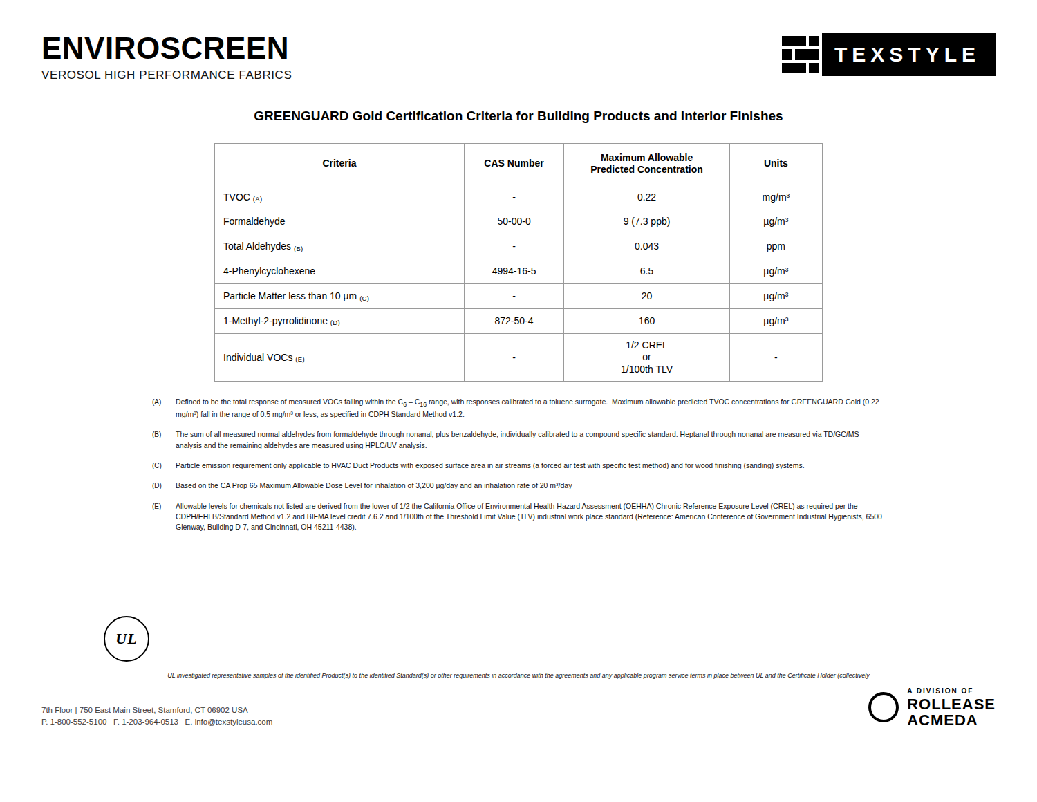ENVIROSCREEN
VEROSOL HIGH PERFORMANCE FABRICS
TEXSTYLE
GREENGUARD Gold Certification Criteria for Building Products and Interior Finishes
| Criteria | CAS Number | Maximum Allowable Predicted Concentration | Units |
| --- | --- | --- | --- |
| TVOC (A) | - | 0.22 | mg/m³ |
| Formaldehyde | 50-00-0 | 9 (7.3 ppb) | µg/m³ |
| Total Aldehydes (B) | - | 0.043 | ppm |
| 4-Phenylcyclohexene | 4994-16-5 | 6.5 | µg/m³ |
| Particle Matter less than 10 µm (C) | - | 20 | µg/m³ |
| 1-Methyl-2-pyrrolidinone (D) | 872-50-4 | 160 | µg/m³ |
| Individual VOCs (E) | - | 1/2 CREL or 1/100th TLV | - |
(A)
Defined to be the total response of measured VOCs falling within the C6 – C16 range, with responses calibrated to a toluene surrogate. Maximum allowable predicted TVOC concentrations for GREENGUARD Gold (0.22 mg/m³) fall in the range of 0.5 mg/m³ or less, as specified in CDPH Standard Method v1.2.
(B)
The sum of all measured normal aldehydes from formaldehyde through nonanal, plus benzaldehyde, individually calibrated to a compound specific standard. Heptanal through nonanal are measured via TD/GC/MS analysis and the remaining aldehydes are measured using HPLC/UV analysis.
(C)
Particle emission requirement only applicable to HVAC Duct Products with exposed surface area in air streams (a forced air test with specific test method) and for wood finishing (sanding) systems.
(D)
Based on the CA Prop 65 Maximum Allowable Dose Level for inhalation of 3,200 µg/day and an inhalation rate of 20 m³/day
(E)
Allowable levels for chemicals not listed are derived from the lower of 1/2 the California Office of Environmental Health Hazard Assessment (OEHHA) Chronic Reference Exposure Level (CREL) as required per the CDPH/EHLB/Standard Method v1.2 and BIFMA level credit 7.6.2 and 1/100th of the Threshold Limit Value (TLV) industrial work place standard (Reference: American Conference of Government Industrial Hygienists, 6500 Glenway, Building D-7, and Cincinnati, OH 45211-4438).
UL
UL investigated representative samples of the identified Product(s) to the identified Standard(s) or other requirements in accordance with the agreements and any applicable program service terms in place between UL and the Certificate Holder (collectively
7th Floor | 750 East Main Street, Stamford, CT 06902 USA
P. 1-800-552-5100 F. 1-203-964-0513 E. info@texstyleusa.com
A DIVISION OF
ROLLEASE
ACMEDA